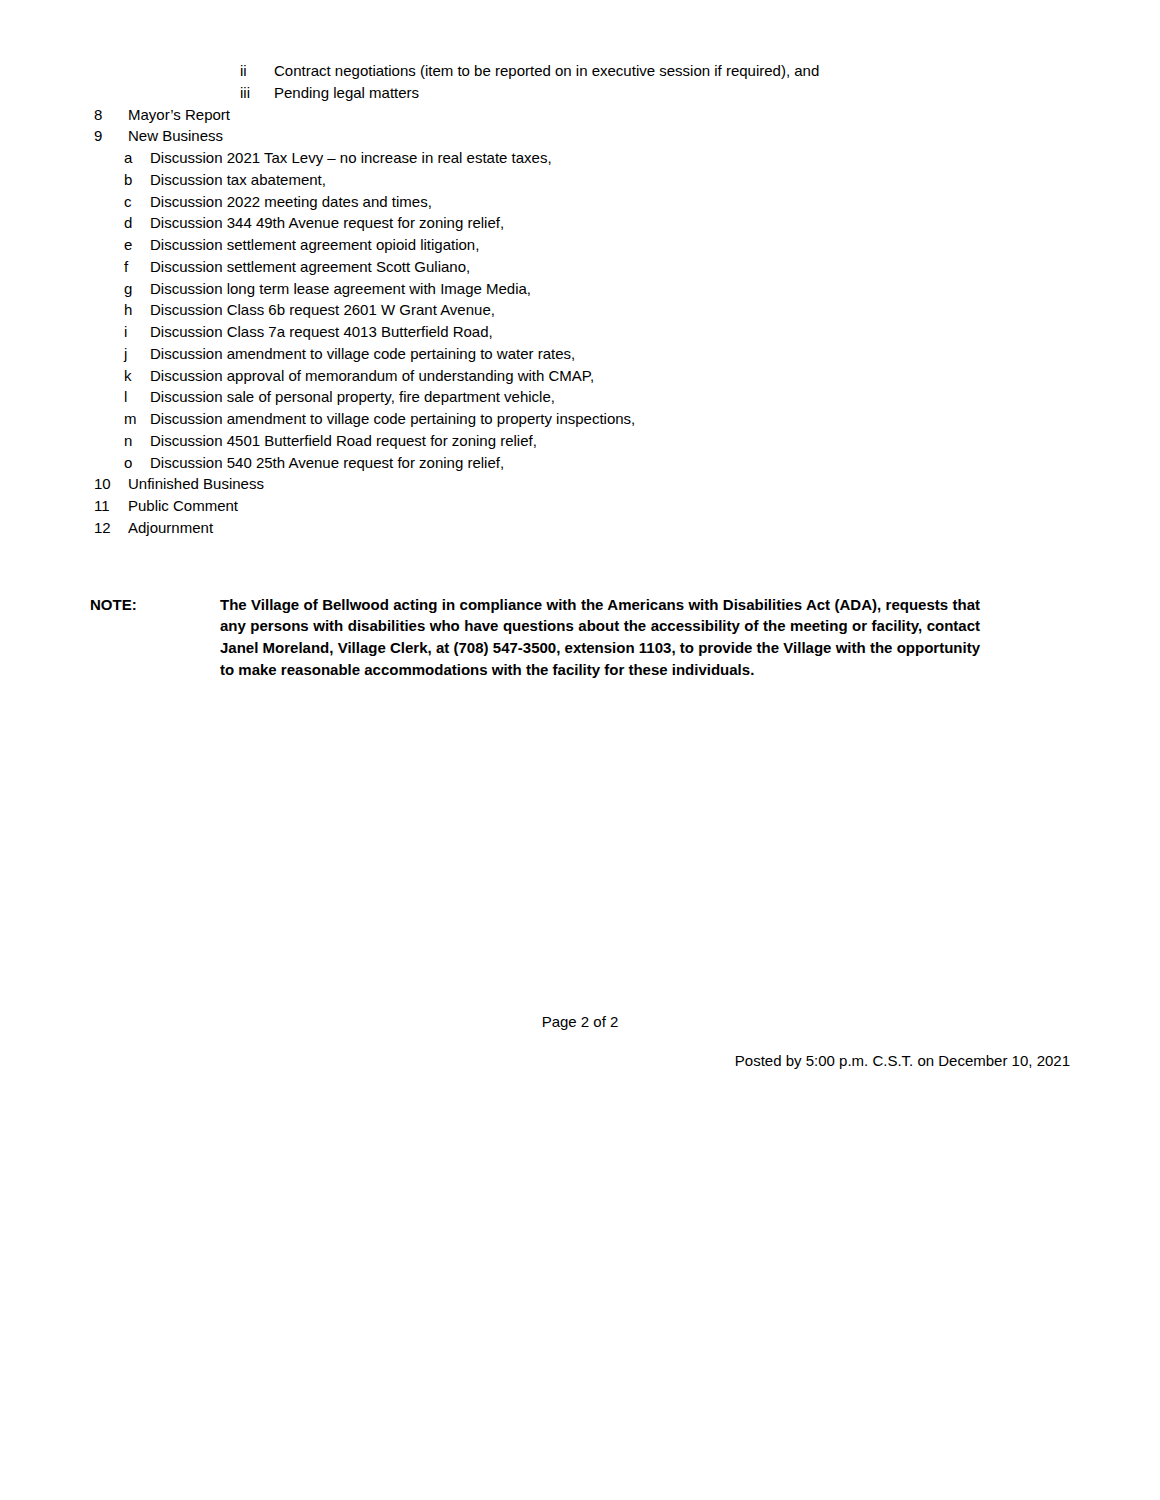ii Contract negotiations (item to be reported on in executive session if required), and
iii Pending legal matters
8 Mayor’s Report
9 New Business
aDiscussion 2021 Tax Levy – no increase in real estate taxes,
bDiscussion tax abatement,
cDiscussion 2022 meeting dates and times,
dDiscussion 344 49th Avenue request for zoning relief,
eDiscussion settlement agreement opioid litigation,
fDiscussion settlement agreement Scott Guliano,
gDiscussion long term lease agreement with Image Media,
hDiscussion Class 6b request 2601 W Grant Avenue,
iDiscussion Class 7a request 4013 Butterfield Road,
jDiscussion amendment to village code pertaining to water rates,
kDiscussion approval of memorandum of understanding with CMAP,
lDiscussion sale of personal property, fire department vehicle,
mDiscussion amendment to village code pertaining to property inspections,
nDiscussion 4501 Butterfield Road request for zoning relief,
oDiscussion 540 25th Avenue request for zoning relief,
10 Unfinished Business
11 Public Comment
12 Adjournment
NOTE:
The Village of Bellwood acting in compliance with the Americans with Disabilities Act (ADA), requests that any persons with disabilities who have questions about the accessibility of the meeting or facility, contact Janel Moreland, Village Clerk, at (708) 547-3500, extension 1103, to provide the Village with the opportunity to make reasonable accommodations with the facility for these individuals.
Page 2 of 2
Posted by 5:00 p.m. C.S.T. on December 10, 2021